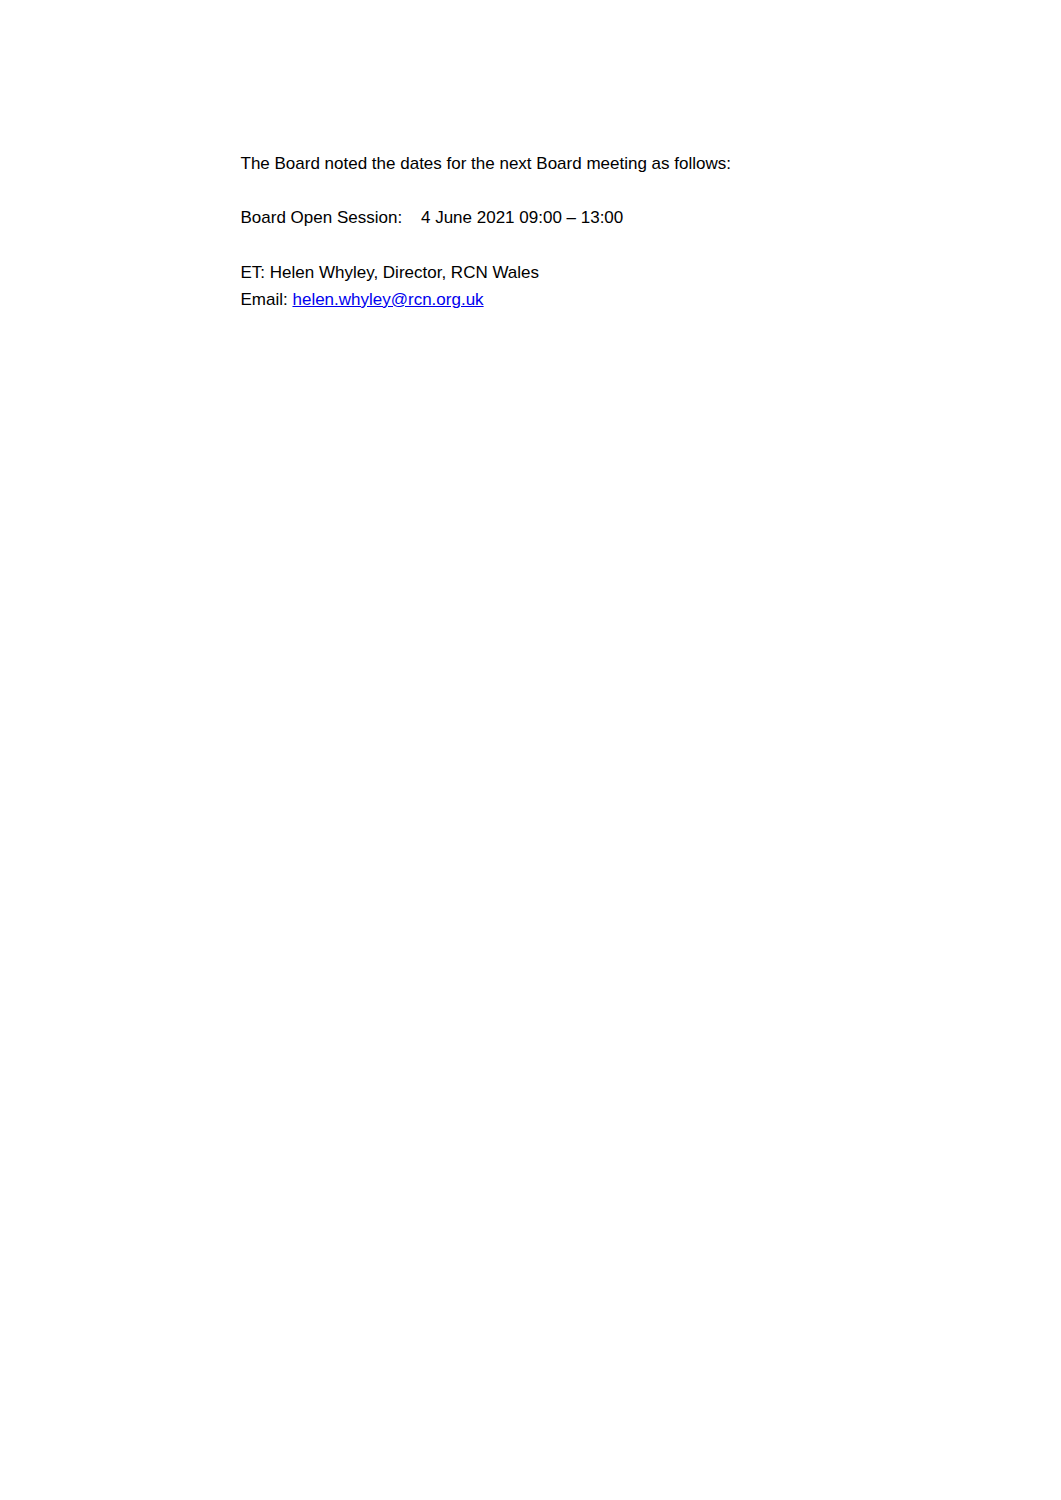The Board noted the dates for the next Board meeting as follows:
Board Open Session: 4 June 2021 09:00 – 13:00
ET: Helen Whyley, Director, RCN Wales
Email: helen.whyley@rcn.org.uk